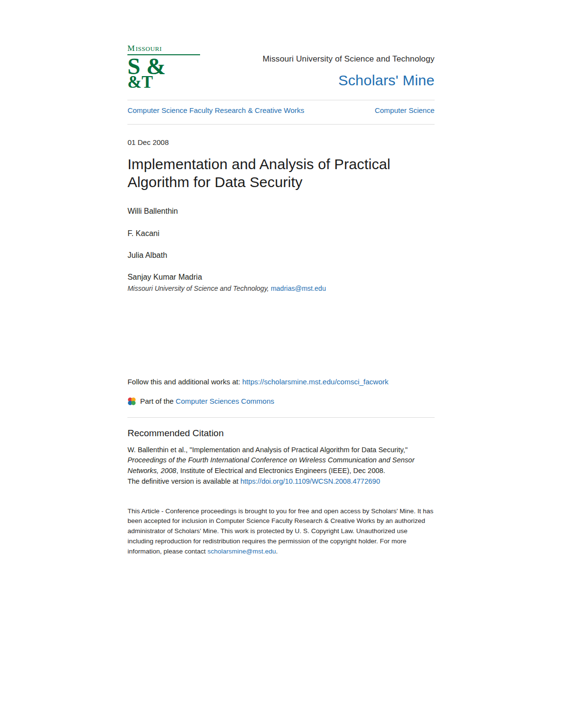M ISSOURI S & &T
Missouri University of Science and Technology
Scholars' Mine
Computer Science Faculty Research & Creative Works
Computer Science
01 Dec 2008
Implementation and Analysis of Practical Algorithm for Data Security
Willi Ballenthin
F. Kacani
Julia Albath
Sanjay Kumar Madria Missouri University of Science and Technology, madrias@mst.edu
Follow this and additional works at: https://scholarsmine.mst.edu/comsci_facwork
Part of the Computer Sciences Commons
Recommended Citation
W. Ballenthin et al., "Implementation and Analysis of Practical Algorithm for Data Security," Proceedings of the Fourth International Conference on Wireless Communication and Sensor Networks, 2008, Institute of Electrical and Electronics Engineers (IEEE), Dec 2008.
The definitive version is available at https://doi.org/10.1109/WCSN.2008.4772690
This Article - Conference proceedings is brought to you for free and open access by Scholars' Mine. It has been accepted for inclusion in Computer Science Faculty Research & Creative Works by an authorized administrator of Scholars' Mine. This work is protected by U. S. Copyright Law. Unauthorized use including reproduction for redistribution requires the permission of the copyright holder. For more information, please contact scholarsmine@mst.edu.